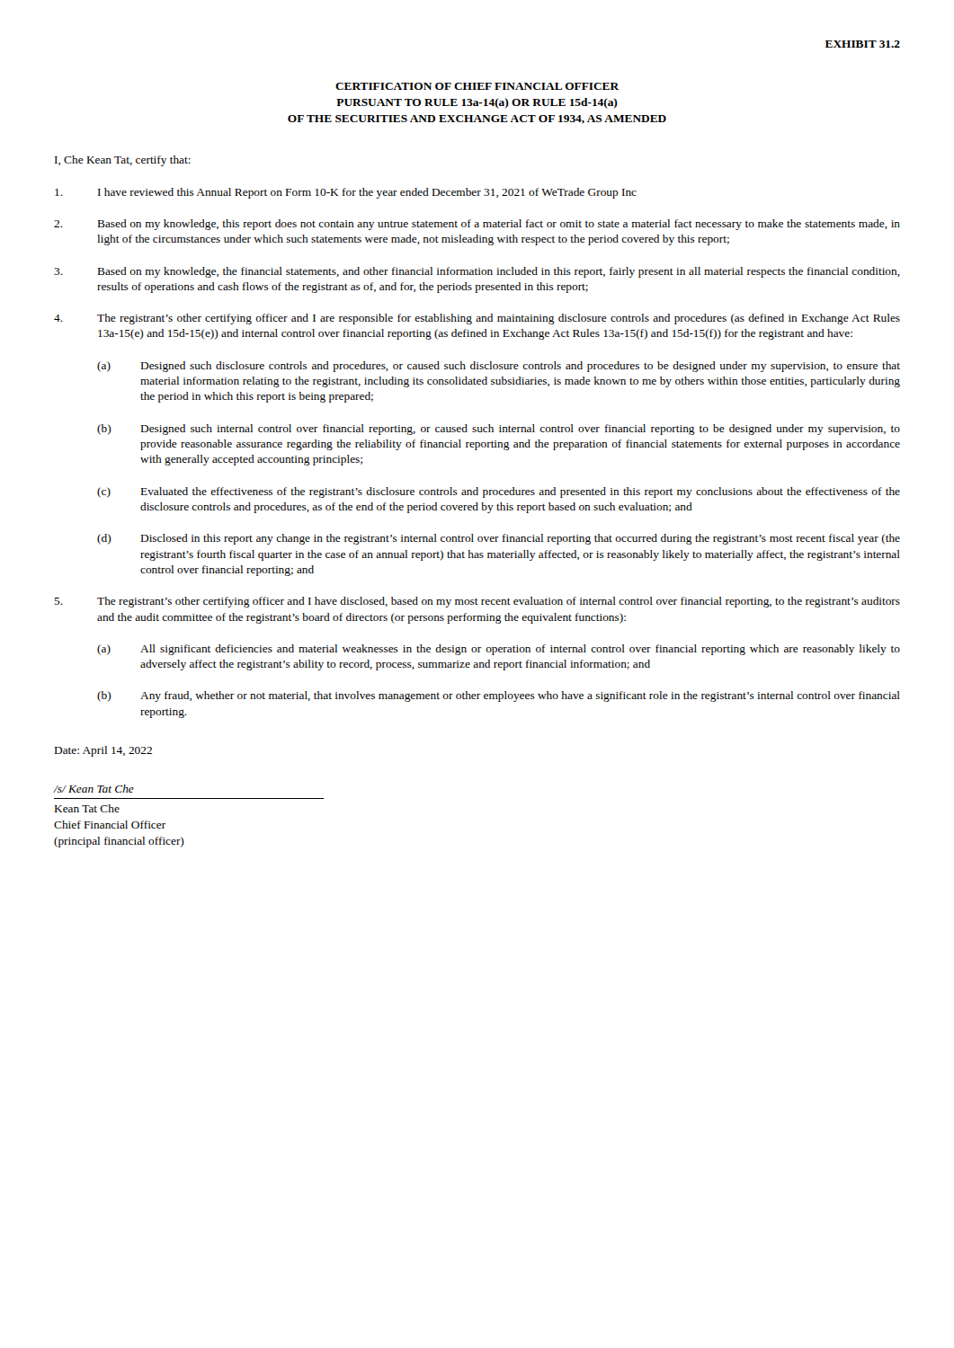EXHIBIT 31.2
CERTIFICATION OF CHIEF FINANCIAL OFFICER
PURSUANT TO RULE 13a-14(a) OR RULE 15d-14(a)
OF THE SECURITIES AND EXCHANGE ACT OF 1934, AS AMENDED
I, Che Kean Tat, certify that:
I have reviewed this Annual Report on Form 10-K for the year ended December 31, 2021 of WeTrade Group Inc
Based on my knowledge, this report does not contain any untrue statement of a material fact or omit to state a material fact necessary to make the statements made, in light of the circumstances under which such statements were made, not misleading with respect to the period covered by this report;
Based on my knowledge, the financial statements, and other financial information included in this report, fairly present in all material respects the financial condition, results of operations and cash flows of the registrant as of, and for, the periods presented in this report;
The registrant’s other certifying officer and I are responsible for establishing and maintaining disclosure controls and procedures (as defined in Exchange Act Rules 13a-15(e) and 15d-15(e)) and internal control over financial reporting (as defined in Exchange Act Rules 13a-15(f) and 15d-15(f)) for the registrant and have:
Designed such disclosure controls and procedures, or caused such disclosure controls and procedures to be designed under my supervision, to ensure that material information relating to the registrant, including its consolidated subsidiaries, is made known to me by others within those entities, particularly during the period in which this report is being prepared;
Designed such internal control over financial reporting, or caused such internal control over financial reporting to be designed under my supervision, to provide reasonable assurance regarding the reliability of financial reporting and the preparation of financial statements for external purposes in accordance with generally accepted accounting principles;
Evaluated the effectiveness of the registrant’s disclosure controls and procedures and presented in this report my conclusions about the effectiveness of the disclosure controls and procedures, as of the end of the period covered by this report based on such evaluation; and
Disclosed in this report any change in the registrant’s internal control over financial reporting that occurred during the registrant’s most recent fiscal year (the registrant’s fourth fiscal quarter in the case of an annual report) that has materially affected, or is reasonably likely to materially affect, the registrant’s internal control over financial reporting; and
The registrant’s other certifying officer and I have disclosed, based on my most recent evaluation of internal control over financial reporting, to the registrant’s auditors and the audit committee of the registrant’s board of directors (or persons performing the equivalent functions):
All significant deficiencies and material weaknesses in the design or operation of internal control over financial reporting which are reasonably likely to adversely affect the registrant’s ability to record, process, summarize and report financial information; and
Any fraud, whether or not material, that involves management or other employees who have a significant role in the registrant’s internal control over financial reporting.
Date: April 14, 2022
/s/ Kean Tat Che
Kean Tat Che
Chief Financial Officer
(principal financial officer)